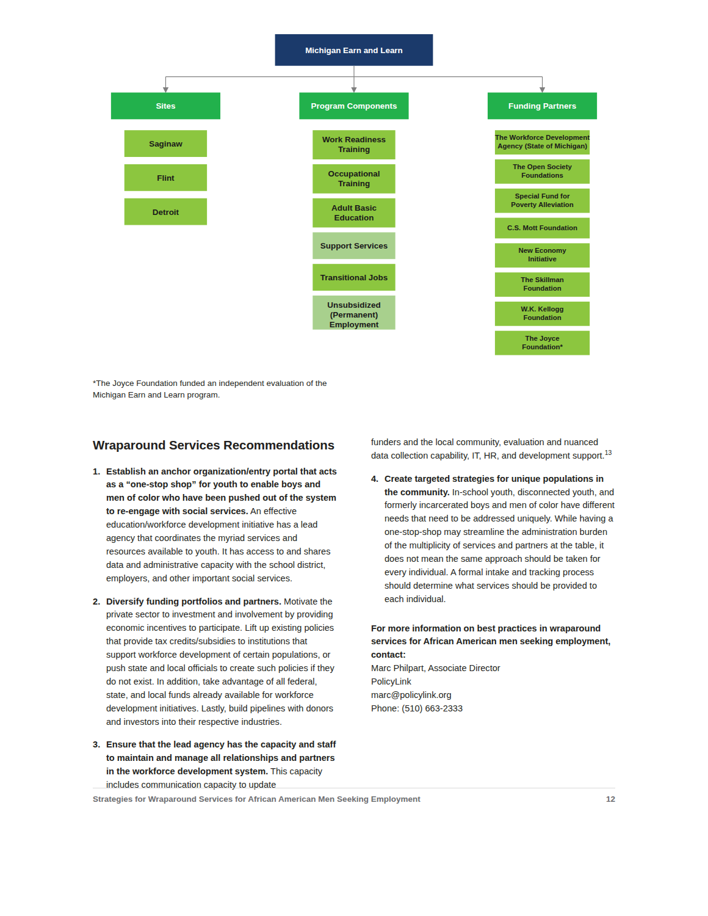Michigan Earn and Learn Sites Program Components Funding Partners Saginaw Flint Detroit Work Readiness Training Occupational Training Adult Basic Education Support Services Transitional Jobs Unsubsidized (Permanent) Employment The Workforce Development Agency (State of Michigan) The Open Society Foundations Special Fund for Poverty Alleviation C.S. Mott Foundation New Economy Initiative The Skillman Foundation W.K. Kellogg Foundation The Joyce Foundation*
*The Joyce Foundation funded an independent evaluation of the Michigan Earn and Learn program.
Wraparound Services Recommendations
Establish an anchor organization/entry portal that acts as a “one-stop shop” for youth to enable boys and men of color who have been pushed out of the system to re-engage with social services. An effective education/workforce development initiative has a lead agency that coordinates the myriad services and resources available to youth. It has access to and shares data and administrative capacity with the school district, employers, and other important social services.
Diversify funding portfolios and partners. Motivate the private sector to investment and involvement by providing economic incentives to participate. Lift up existing policies that provide tax credits/subsidies to institutions that support workforce development of certain populations, or push state and local officials to create such policies if they do not exist. In addition, take advantage of all federal, state, and local funds already available for workforce development initiatives. Lastly, build pipelines with donors and investors into their respective industries.
Ensure that the lead agency has the capacity and staff to maintain and manage all relationships and partners in the workforce development system. This capacity includes communication capacity to update
funders and the local community, evaluation and nuanced data collection capability, IT, HR, and development support.13
Create targeted strategies for unique populations in the community. In-school youth, disconnected youth, and formerly incarcerated boys and men of color have different needs that need to be addressed uniquely. While having a one-stop-shop may streamline the administration burden of the multiplicity of services and partners at the table, it does not mean the same approach should be taken for every individual. A formal intake and tracking process should determine what services should be provided to each individual.
For more information on best practices in wraparound services for African American men seeking employment, contact:
Marc Philpart, Associate Director
PolicyLink
marc@policylink.org
Phone: (510) 663-2333
Strategies for Wraparound Services for African American Men Seeking Employment 12